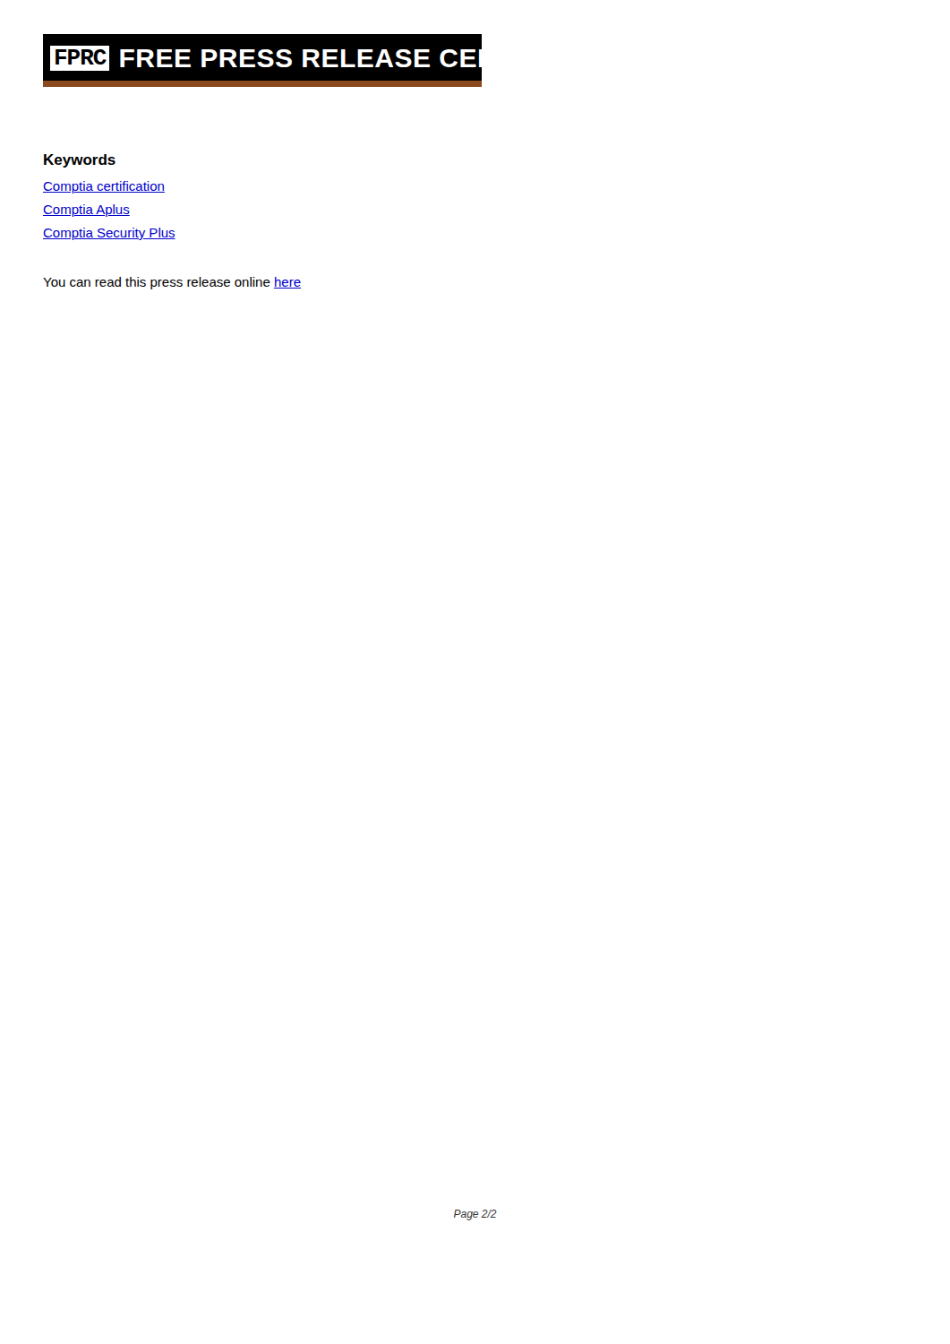FPRCFREE PRESS RELEASE CENTER
Keywords
Comptia certification
Comptia Aplus
Comptia Security Plus
You can read this press release online here
Page 2/2